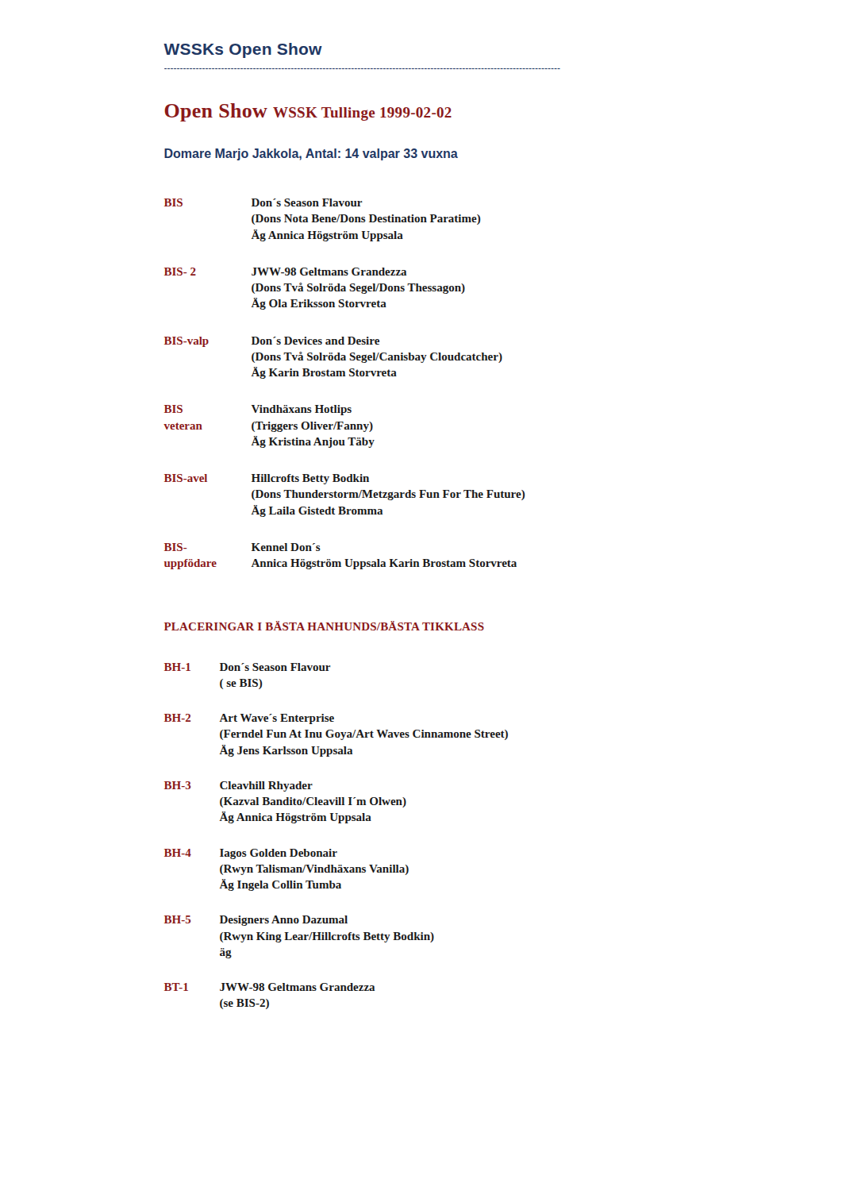WSSKs Open Show
-----------------------------------------------------------------------------------------------------------------------------
Open Show WSSK Tullinge 1999-02-02
Domare Marjo Jakkola, Antal: 14 valpar 33 vuxna
| BIS | Don´s Season Flavour (Dons Nota Bene/Dons Destination Paratime) Äg Annica Högström Uppsala |
| BIS- 2 | JWW-98 Geltmans Grandezza (Dons Två Solröda Segel/Dons Thessagon) Äg Ola Eriksson Storvreta |
| BIS-valp | Don´s Devices and Desire (Dons Två Solröda Segel/Canisbay Cloudcatcher) Äg Karin Brostam Storvreta |
| BIS veteran | Vindhäxans Hotlips (Triggers Oliver/Fanny) Äg Kristina Anjou Täby |
| BIS-avel | Hillcrofts Betty Bodkin (Dons Thunderstorm/Metzgards Fun For The Future) Äg Laila Gistedt Bromma |
| BIS- uppfödare | Kennel Don´s Annica Högström Uppsala Karin Brostam Storvreta |
PLACERINGAR I BÄSTA HANHUNDS/BÄSTA TIKKLASS
| BH-1 | Don´s Season Flavour ( se BIS) |
| BH-2 | Art Wave´s Enterprise (Ferndel Fun At Inu Goya/Art Waves Cinnamone Street) Äg Jens Karlsson Uppsala |
| BH-3 | Cleavhill Rhyader (Kazval Bandito/Cleavill I´m Olwen) Äg Annica Högström Uppsala |
| BH-4 | Iagos Golden Debonair (Rwyn Talisman/Vindhäxans Vanilla) Äg Ingela Collin Tumba |
| BH-5 | Designers Anno Dazumal (Rwyn King Lear/Hillcrofts Betty Bodkin) äg |
| BT-1 | JWW-98 Geltmans Grandezza (se BIS-2) |